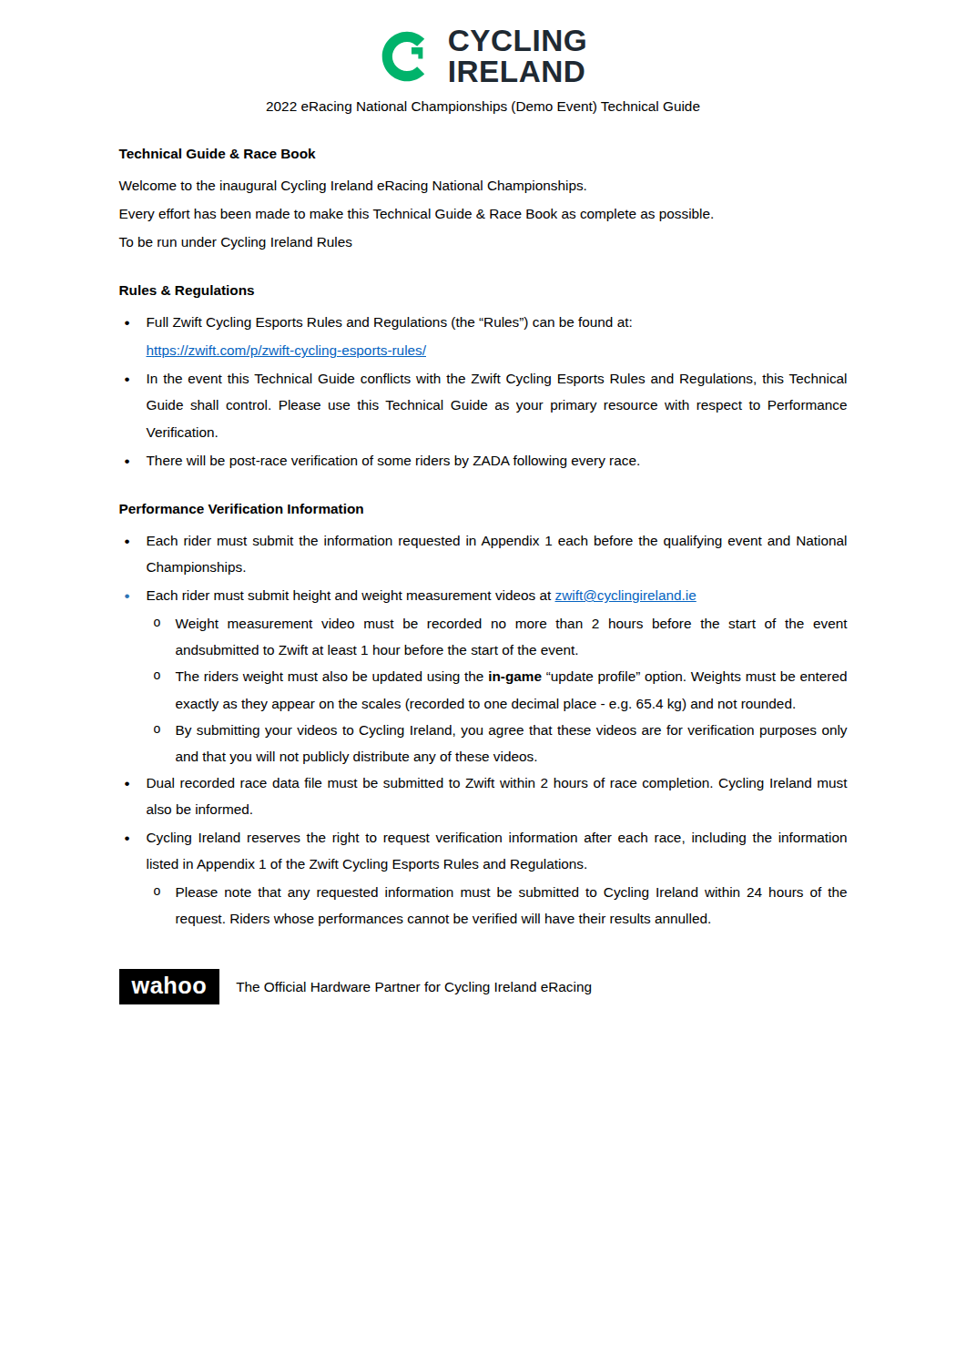CYCLING IRELAND
2022 eRacing National Championships (Demo Event) Technical Guide
Technical Guide & Race Book
Welcome to the inaugural Cycling Ireland eRacing National Championships.
Every effort has been made to make this Technical Guide & Race Book as complete as possible.
To be run under Cycling Ireland Rules
Rules & Regulations
Full Zwift Cycling Esports Rules and Regulations (the “Rules”) can be found at:
https://zwift.com/p/zwift-cycling-esports-rules/
In the event this Technical Guide conflicts with the Zwift Cycling Esports Rules and Regulations, this Technical Guide shall control. Please use this Technical Guide as your primary resource with respect to Performance Verification.
There will be post-race verification of some riders by ZADA following every race.
Performance Verification Information
Each rider must submit the information requested in Appendix 1 each before the qualifying event and National Championships.
Each rider must submit height and weight measurement videos at zwift@cyclingireland.ie
Weight measurement video must be recorded no more than 2 hours before the start of the event andsubmitted to Zwift at least 1 hour before the start of the event.
The riders weight must also be updated using the in-game “update profile” option. Weights must be entered exactly as they appear on the scales (recorded to one decimal place - e.g. 65.4 kg) and not rounded.
By submitting your videos to Cycling Ireland, you agree that these videos are for verification purposes only and that you will not publicly distribute any of these videos.
Dual recorded race data file must be submitted to Zwift within 2 hours of race completion. Cycling Ireland must also be informed.
Cycling Ireland reserves the right to request verification information after each race, including the information listed in Appendix 1 of the Zwift Cycling Esports Rules and Regulations.
Please note that any requested information must be submitted to Cycling Ireland within 24 hours of the request. Riders whose performances cannot be verified will have their results annulled.
wahoo The Official Hardware Partner for Cycling Ireland eRacing